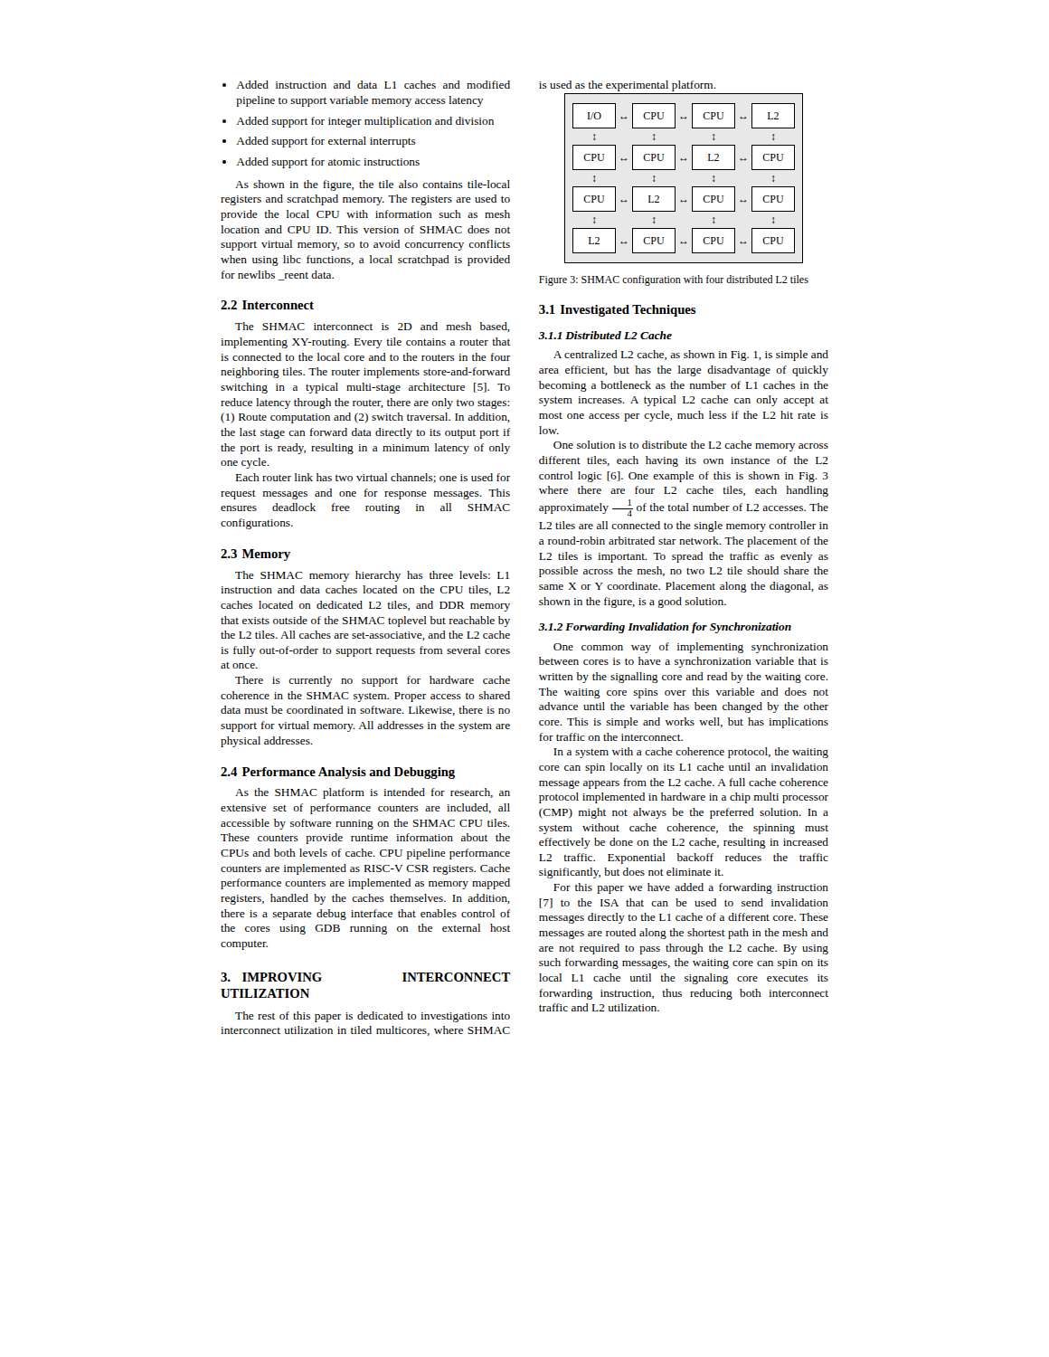Added instruction and data L1 caches and modified pipeline to support variable memory access latency
Added support for integer multiplication and division
Added support for external interrupts
Added support for atomic instructions
As shown in the figure, the tile also contains tile-local registers and scratchpad memory. The registers are used to provide the local CPU with information such as mesh location and CPU ID. This version of SHMAC does not support virtual memory, so to avoid concurrency conflicts when using libc functions, a local scratchpad is provided for newlibs _reent data.
2.2 Interconnect
The SHMAC interconnect is 2D and mesh based, implementing XY-routing. Every tile contains a router that is connected to the local core and to the routers in the four neighboring tiles. The router implements store-and-forward switching in a typical multi-stage architecture [5]. To reduce latency through the router, there are only two stages: (1) Route computation and (2) switch traversal. In addition, the last stage can forward data directly to its output port if the port is ready, resulting in a minimum latency of only one cycle.
Each router link has two virtual channels; one is used for request messages and one for response messages. This ensures deadlock free routing in all SHMAC configurations.
2.3 Memory
The SHMAC memory hierarchy has three levels: L1 instruction and data caches located on the CPU tiles, L2 caches located on dedicated L2 tiles, and DDR memory that exists outside of the SHMAC toplevel but reachable by the L2 tiles. All caches are set-associative, and the L2 cache is fully out-of-order to support requests from several cores at once.
There is currently no support for hardware cache coherence in the SHMAC system. Proper access to shared data must be coordinated in software. Likewise, there is no support for virtual memory. All addresses in the system are physical addresses.
2.4 Performance Analysis and Debugging
As the SHMAC platform is intended for research, an extensive set of performance counters are included, all accessible by software running on the SHMAC CPU tiles. These counters provide runtime information about the CPUs and both levels of cache. CPU pipeline performance counters are implemented as RISC-V CSR registers. Cache performance counters are implemented as memory mapped registers, handled by the caches themselves. In addition, there is a separate debug interface that enables control of the cores using GDB running on the external host computer.
3. IMPROVING INTERCONNECT UTILIZATION
The rest of this paper is dedicated to investigations into interconnect utilization in tiled multicores, where SHMAC is used as the experimental platform.
| I/O | ↔ | CPU | ↔ | CPU | ↔ | L2 |
| ↕ | | ↕ | | ↕ | | ↕ |
| CPU | ↔ | CPU | ↔ | L2 | ↔ | CPU |
| ↕ | | ↕ | | ↕ | | ↕ |
| CPU | ↔ | L2 | ↔ | CPU | ↔ | CPU |
| ↕ | | ↕ | | ↕ | | ↕ |
| L2 | ↔ | CPU | ↔ | CPU | ↔ | CPU |
Figure 3: SHMAC configuration with four distributed L2 tiles
3.1 Investigated Techniques
3.1.1 Distributed L2 Cache
A centralized L2 cache, as shown in Fig. 1, is simple and area efficient, but has the large disadvantage of quickly becoming a bottleneck as the number of L1 caches in the system increases. A typical L2 cache can only accept at most one access per cycle, much less if the L2 hit rate is low.
One solution is to distribute the L2 cache memory across different tiles, each having its own instance of the L2 control logic [6]. One example of this is shown in Fig. 3 where there are four L2 cache tiles, each handling approximately 14 of the total number of L2 accesses. The L2 tiles are all connected to the single memory controller in a round-robin arbitrated star network. The placement of the L2 tiles is important. To spread the traffic as evenly as possible across the mesh, no two L2 tile should share the same X or Y coordinate. Placement along the diagonal, as shown in the figure, is a good solution.
3.1.2 Forwarding Invalidation for Synchronization
One common way of implementing synchronization between cores is to have a synchronization variable that is written by the signalling core and read by the waiting core. The waiting core spins over this variable and does not advance until the variable has been changed by the other core. This is simple and works well, but has implications for traffic on the interconnect.
In a system with a cache coherence protocol, the waiting core can spin locally on its L1 cache until an invalidation message appears from the L2 cache. A full cache coherence protocol implemented in hardware in a chip multi processor (CMP) might not always be the preferred solution. In a system without cache coherence, the spinning must effectively be done on the L2 cache, resulting in increased L2 traffic. Exponential backoff reduces the traffic significantly, but does not eliminate it.
For this paper we have added a forwarding instruction [7] to the ISA that can be used to send invalidation messages directly to the L1 cache of a different core. These messages are routed along the shortest path in the mesh and are not required to pass through the L2 cache. By using such forwarding messages, the waiting core can spin on its local L1 cache until the signaling core executes its forwarding instruction, thus reducing both interconnect traffic and L2 utilization.